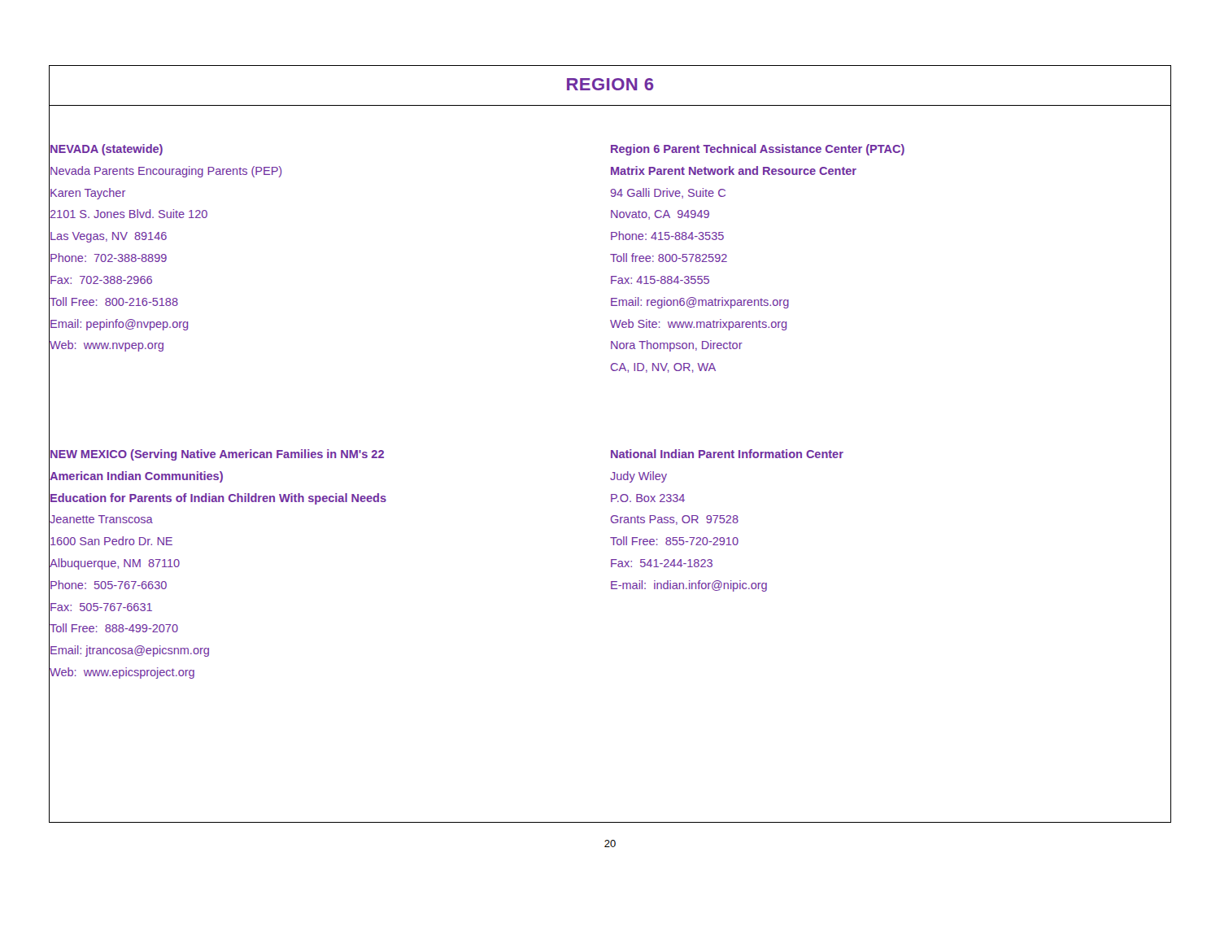REGION 6
| NEVADA (statewide) Nevada Parents Encouraging Parents (PEP) Karen Taycher 2101 S. Jones Blvd. Suite 120 Las Vegas, NV 89146 Phone: 702-388-8899 Fax: 702-388-2966 Toll Free: 800-216-5188 Email: pepinfo@nvpep.org Web: www.nvpep.org | Region 6 Parent Technical Assistance Center (PTAC) Matrix Parent Network and Resource Center 94 Galli Drive, Suite C Novato, CA 94949 Phone: 415-884-3535 Toll free: 800-5782592 Fax: 415-884-3555 Email: region6@matrixparents.org Web Site: www.matrixparents.org Nora Thompson, Director CA, ID, NV, OR, WA |
| NEW MEXICO (Serving Native American Families in NM's 22 American Indian Communities) Education for Parents of Indian Children With special Needs Jeanette Transcosa 1600 San Pedro Dr. NE Albuquerque, NM 87110 Phone: 505-767-6630 Fax: 505-767-6631 Toll Free: 888-499-2070 Email: jtrancosa@epicsnm.org Web: www.epicsproject.org | National Indian Parent Information Center Judy Wiley P.O. Box 2334 Grants Pass, OR 97528 Toll Free: 855-720-2910 Fax: 541-244-1823 E-mail: indian.infor@nipic.org |
20